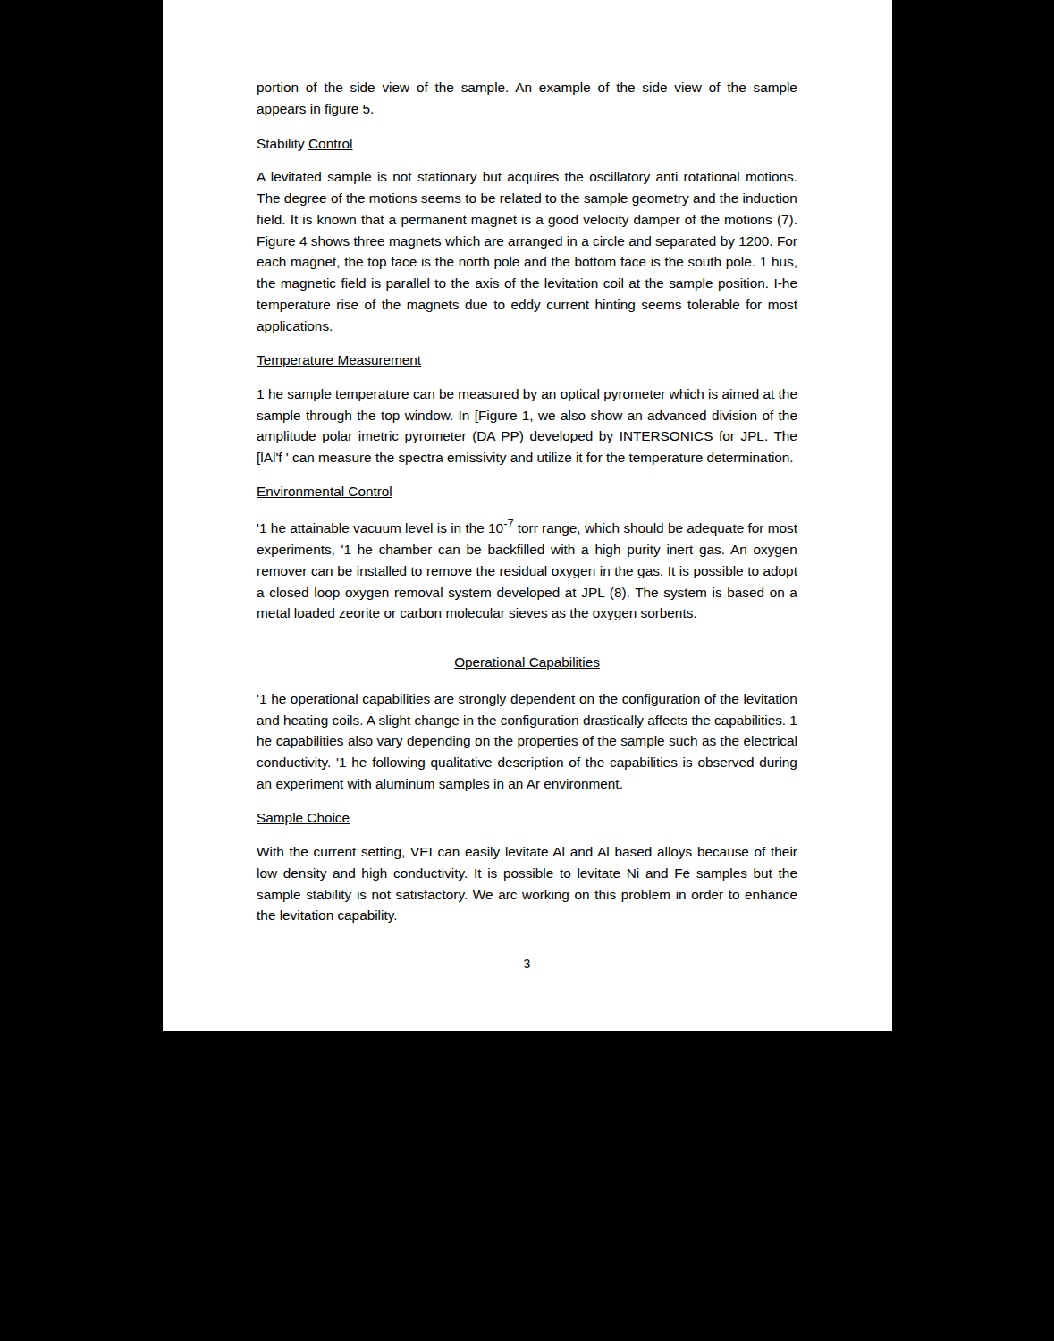portion of the side view of the sample. An example of the side view of the sample appears in figure 5.
Stability Control
A levitated sample is not stationary but acquires the oscillatory anti rotational motions. The degree of the motions seems to be related to the sample geometry and the induction field. It is known that a permanent magnet is a good velocity damper of the motions (7). Figure 4 shows three magnets which are arranged in a circle and separated by 1200. For each magnet, the top face is the north pole and the bottom face is the south pole. 1 hus, the magnetic field is parallel to the axis of the levitation coil at the sample position. I-he temperature rise of the magnets due to eddy current hinting seems tolerable for most applications.
Temperature Measurement
1 he sample temperature can be measured by an optical pyrometer which is aimed at the sample through the top window. In [Figure 1, we also show an advanced division of the amplitude polar imetric pyrometer (DA PP) developed by INTERSONICS for JPL. The [lAl'f ' can measure the spectra emissivity and utilize it for the temperature determination.
Environmental Control
'1 he attainable vacuum level is in the 10-7 torr range, which should be adequate for most experiments, '1 he chamber can be backfilled with a high purity inert gas. An oxygen remover can be installed to remove the residual oxygen in the gas. It is possible to adopt a closed loop oxygen removal system developed at JPL (8). The system is based on a metal loaded zeorite or carbon molecular sieves as the oxygen sorbents.
Operational Capabilities
'1 he operational capabilities are strongly dependent on the configuration of the levitation and heating coils. A slight change in the configuration drastically affects the capabilities. 1 he capabilities also vary depending on the properties of the sample such as the electrical conductivity. '1 he following qualitative description of the capabilities is observed during an experiment with aluminum samples in an Ar environment.
Sample Choice
With the current setting, VEI can easily levitate Al and Al based alloys because of their low density and high conductivity. It is possible to levitate Ni and Fe samples but the sample stability is not satisfactory. We arc working on this problem in order to enhance the levitation capability.
3